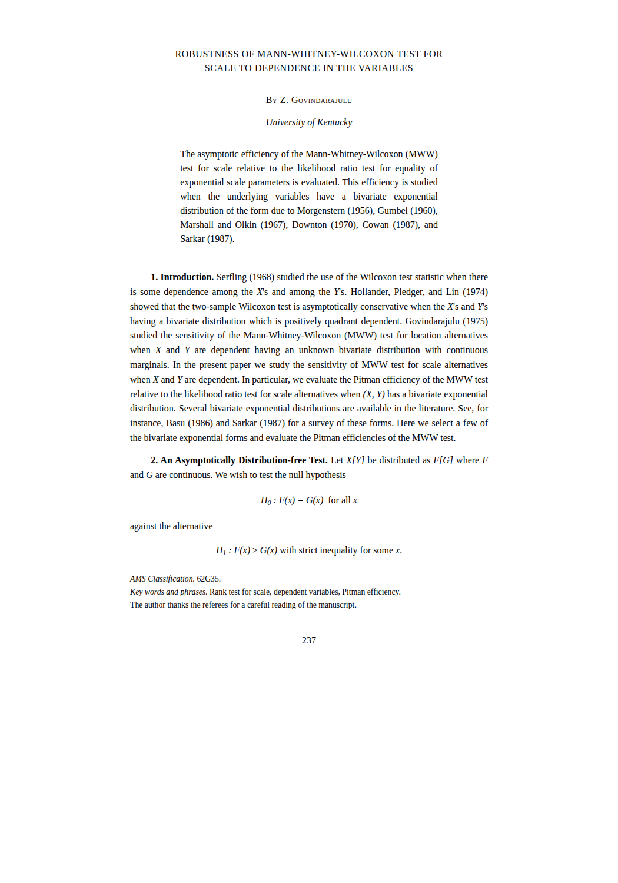Robustness of Mann-Whitney-Wilcoxon Test for
Scale to Dependence in the Variables
By Z. Govindarajulu
University of Kentucky
The asymptotic efficiency of the Mann-Whitney-Wilcoxon (MWW) test for scale relative to the likelihood ratio test for equality of exponential scale parameters is evaluated. This efficiency is studied when the underlying variables have a bivariate exponential distribution of the form due to Morgenstern (1956), Gumbel (1960), Marshall and Olkin (1967), Downton (1970), Cowan (1987), and Sarkar (1987).
1. Introduction. Serfling (1968) studied the use of the Wilcoxon test statistic when there is some dependence among the X's and among the Y's. Hollander, Pledger, and Lin (1974) showed that the two-sample Wilcoxon test is asymptotically conservative when the X's and Y's having a bivariate distribution which is positively quadrant dependent. Govindarajulu (1975) studied the sensitivity of the Mann-Whitney-Wilcoxon (MWW) test for location alternatives when X and Y are dependent having an unknown bivariate distribution with continuous marginals. In the present paper we study the sensitivity of MWW test for scale alternatives when X and Y are dependent. In particular, we evaluate the Pitman efficiency of the MWW test relative to the likelihood ratio test for scale alternatives when (X, Y) has a bivariate exponential distribution. Several bivariate exponential distributions are available in the literature. See, for instance, Basu (1986) and Sarkar (1987) for a survey of these forms. Here we select a few of the bivariate exponential forms and evaluate the Pitman efficiencies of the MWW test.
2. An Asymptotically Distribution-free Test. Let X[Y] be distributed as F[G] where F and G are continuous. We wish to test the null hypothesis
H0 : F(x) = G(x) for all x
against the alternative
H1 : F(x) ≥ G(x) with strict inequality for some x.
AMS Classification. 62G35.
Key words and phrases. Rank test for scale, dependent variables, Pitman efficiency.
The author thanks the referees for a careful reading of the manuscript.
237